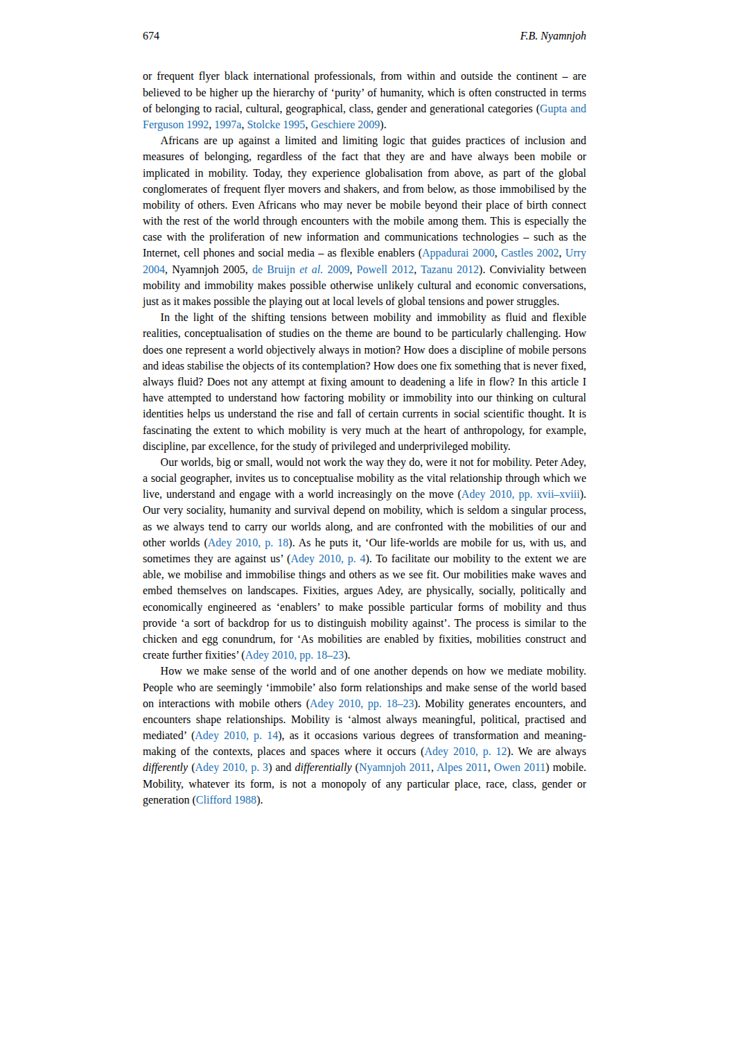674 F.B. Nyamnjoh
or frequent flyer black international professionals, from within and outside the continent – are believed to be higher up the hierarchy of ‘purity’ of humanity, which is often constructed in terms of belonging to racial, cultural, geographical, class, gender and generational categories (Gupta and Ferguson 1992, 1997a, Stolcke 1995, Geschiere 2009).
Africans are up against a limited and limiting logic that guides practices of inclusion and measures of belonging, regardless of the fact that they are and have always been mobile or implicated in mobility. Today, they experience globalisation from above, as part of the global conglomerates of frequent flyer movers and shakers, and from below, as those immobilised by the mobility of others. Even Africans who may never be mobile beyond their place of birth connect with the rest of the world through encounters with the mobile among them. This is especially the case with the proliferation of new information and communications technologies – such as the Internet, cell phones and social media – as flexible enablers (Appadurai 2000, Castles 2002, Urry 2004, Nyamnjoh 2005, de Bruijn et al. 2009, Powell 2012, Tazanu 2012). Conviviality between mobility and immobility makes possible otherwise unlikely cultural and economic conversations, just as it makes possible the playing out at local levels of global tensions and power struggles.
In the light of the shifting tensions between mobility and immobility as fluid and flexible realities, conceptualisation of studies on the theme are bound to be particularly challenging. How does one represent a world objectively always in motion? How does a discipline of mobile persons and ideas stabilise the objects of its contemplation? How does one fix something that is never fixed, always fluid? Does not any attempt at fixing amount to deadening a life in flow? In this article I have attempted to understand how factoring mobility or immobility into our thinking on cultural identities helps us understand the rise and fall of certain currents in social scientific thought. It is fascinating the extent to which mobility is very much at the heart of anthropology, for example, discipline, par excellence, for the study of privileged and underprivileged mobility.
Our worlds, big or small, would not work the way they do, were it not for mobility. Peter Adey, a social geographer, invites us to conceptualise mobility as the vital relationship through which we live, understand and engage with a world increasingly on the move (Adey 2010, pp. xvii–xviii). Our very sociality, humanity and survival depend on mobility, which is seldom a singular process, as we always tend to carry our worlds along, and are confronted with the mobilities of our and other worlds (Adey 2010, p. 18). As he puts it, ‘Our life-worlds are mobile for us, with us, and sometimes they are against us’ (Adey 2010, p. 4). To facilitate our mobility to the extent we are able, we mobilise and immobilise things and others as we see fit. Our mobilities make waves and embed themselves on landscapes. Fixities, argues Adey, are physically, socially, politically and economically engineered as ‘enablers’ to make possible particular forms of mobility and thus provide ‘a sort of backdrop for us to distinguish mobility against’. The process is similar to the chicken and egg conundrum, for ‘As mobilities are enabled by fixities, mobilities construct and create further fixities’ (Adey 2010, pp. 18–23).
How we make sense of the world and of one another depends on how we mediate mobility. People who are seemingly ‘immobile’ also form relationships and make sense of the world based on interactions with mobile others (Adey 2010, pp. 18–23). Mobility generates encounters, and encounters shape relationships. Mobility is ‘almost always meaningful, political, practised and mediated’ (Adey 2010, p. 14), as it occasions various degrees of transformation and meaning-making of the contexts, places and spaces where it occurs (Adey 2010, p. 12). We are always differently (Adey 2010, p. 3) and differentially (Nyamnjoh 2011, Alpes 2011, Owen 2011) mobile. Mobility, whatever its form, is not a monopoly of any particular place, race, class, gender or generation (Clifford 1988).